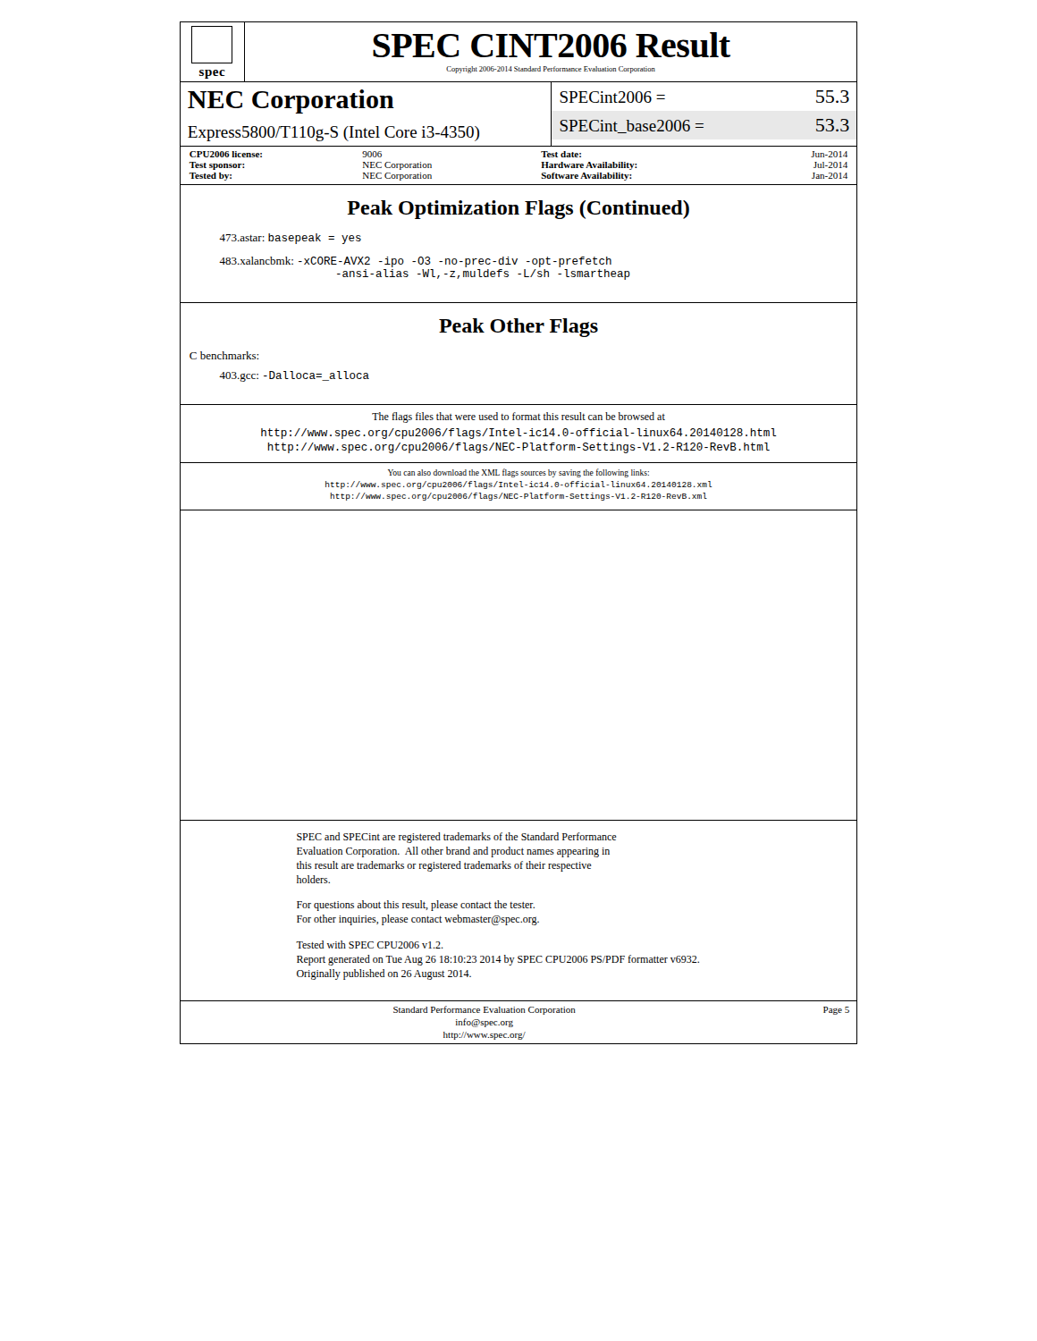spec
SPEC CINT2006 Result
Copyright 2006-2014 Standard Performance Evaluation Corporation
NEC Corporation
Express5800/T110g-S (Intel Core i3-4350)
SPECint2006 =
55.3
SPECint_base2006 =
53.3
| CPU2006 license: | 9006 |
| Test sponsor: | NEC Corporation |
| Tested by: | NEC Corporation |
| Test date: | Jun-2014 |
| Hardware Availability: | Jul-2014 |
| Software Availability: | Jan-2014 |
Peak Optimization Flags (Continued)
473.astar: basepeak = yes
483.xalancbmk: -xCORE-AVX2 -ipo -O3 -no-prec-div -opt-prefetch -ansi-alias -Wl,-z,muldefs -L/sh -lsmartheap
Peak Other Flags
C benchmarks:
403.gcc: -Dalloca=_alloca
The flags files that were used to format this result can be browsed at
http://www.spec.org/cpu2006/flags/Intel-ic14.0-official-linux64.20140128.html
http://www.spec.org/cpu2006/flags/NEC-Platform-Settings-V1.2-R120-RevB.html
You can also download the XML flags sources by saving the following links:
http://www.spec.org/cpu2006/flags/Intel-ic14.0-official-linux64.20140128.xml
http://www.spec.org/cpu2006/flags/NEC-Platform-Settings-V1.2-R120-RevB.xml
SPEC and SPECint are registered trademarks of the Standard Performance
Evaluation Corporation. All other brand and product names appearing in
this result are trademarks or registered trademarks of their respective
holders.
For questions about this result, please contact the tester.
For other inquiries, please contact webmaster@spec.org.
Tested with SPEC CPU2006 v1.2.
Report generated on Tue Aug 26 18:10:23 2014 by SPEC CPU2006 PS/PDF formatter v6932.
Originally published on 26 August 2014.
Standard Performance Evaluation Corporation
info@spec.org
http://www.spec.org/
Page 5